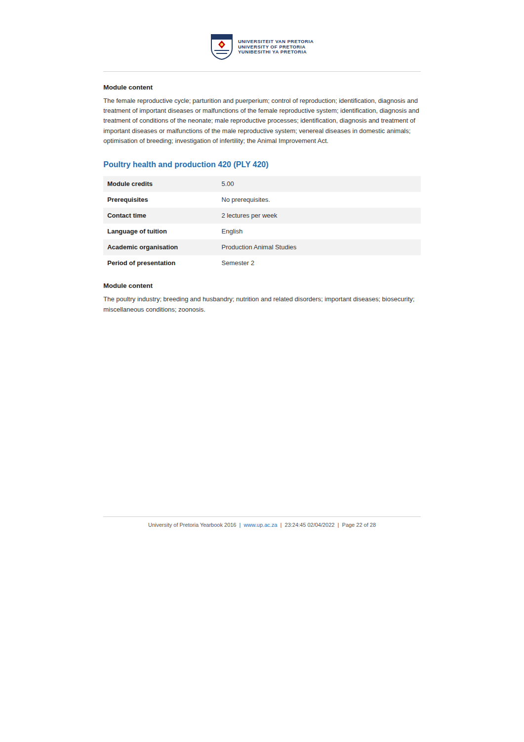Universiteit van Pretoria University of Pretoria Yunibesithi ya Pretoria
Module content
The female reproductive cycle; parturition and puerperium; control of reproduction; identification, diagnosis and treatment of important diseases or malfunctions of the female reproductive system; identification, diagnosis and treatment of conditions of the neonate; male reproductive processes; identification, diagnosis and treatment of important diseases or malfunctions of the male reproductive system; venereal diseases in domestic animals; optimisation of breeding; investigation of infertility; the Animal Improvement Act.
Poultry health and production 420 (PLY 420)
| Module credits | 5.00 |
| Prerequisites | No prerequisites. |
| Contact time | 2 lectures per week |
| Language of tuition | English |
| Academic organisation | Production Animal Studies |
| Period of presentation | Semester 2 |
Module content
The poultry industry; breeding and husbandry; nutrition and related disorders; important diseases; biosecurity; miscellaneous conditions; zoonosis.
University of Pretoria Yearbook 2016 | www.up.ac.za | 23:24:45 02/04/2022 | Page 22 of 28